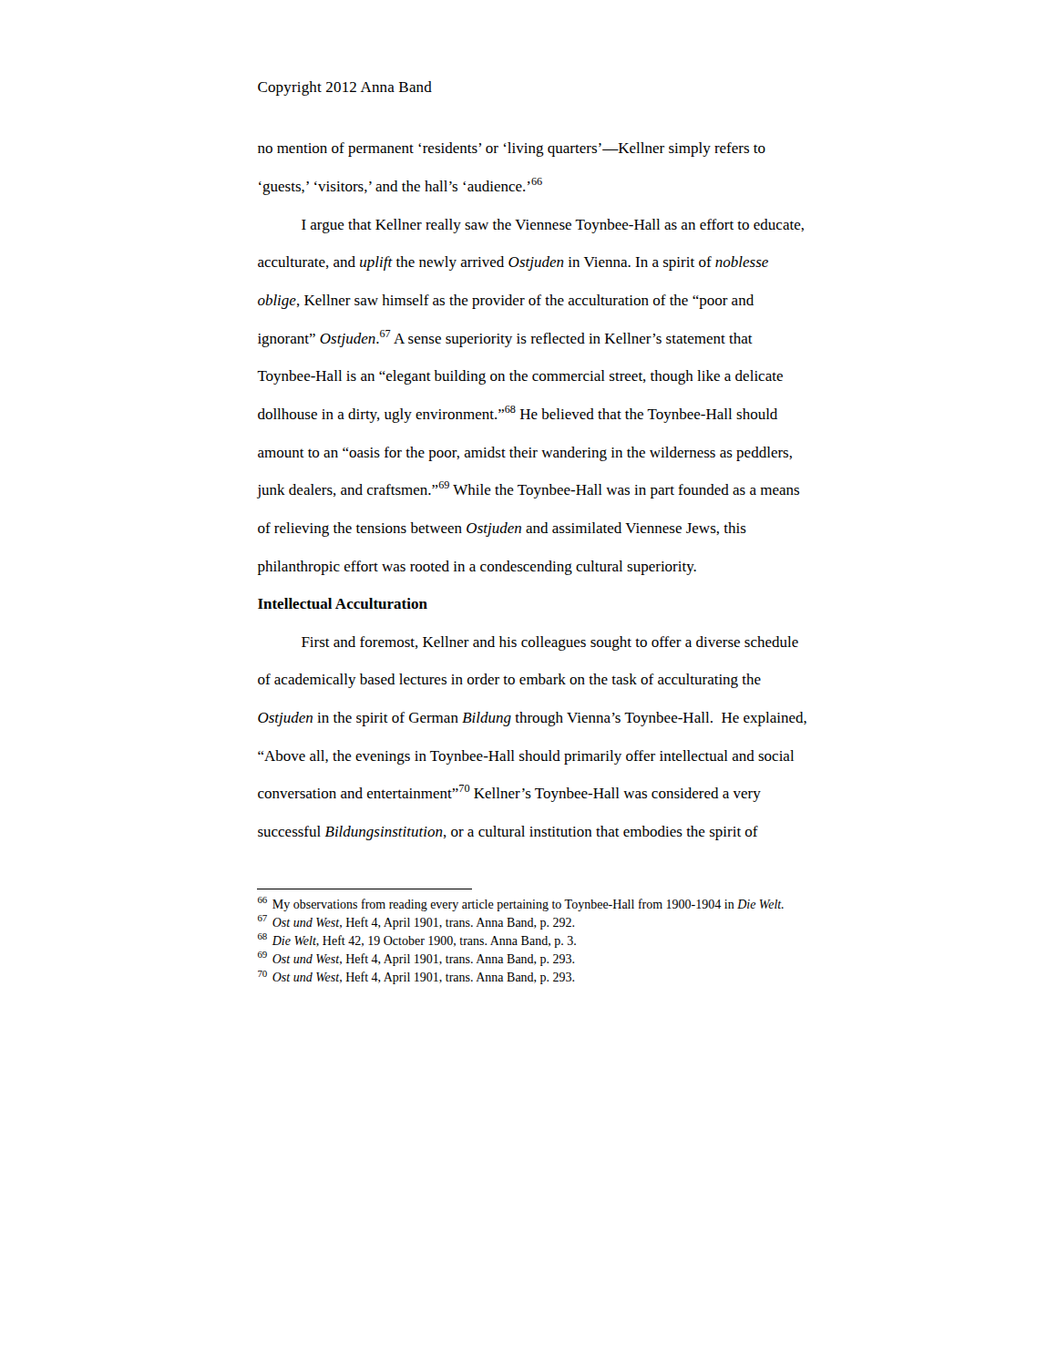Copyright 2012 Anna Band
no mention of permanent ‘residents’ or ‘living quarters’—Kellner simply refers to ‘guests,’ ‘visitors,’ and the hall’s ‘audience.’66
I argue that Kellner really saw the Viennese Toynbee-Hall as an effort to educate, acculturate, and uplift the newly arrived Ostjuden in Vienna. In a spirit of noblesse oblige, Kellner saw himself as the provider of the acculturation of the “poor and ignorant” Ostjuden.67 A sense superiority is reflected in Kellner’s statement that Toynbee-Hall is an “elegant building on the commercial street, though like a delicate dollhouse in a dirty, ugly environment.”68 He believed that the Toynbee-Hall should amount to an “oasis for the poor, amidst their wandering in the wilderness as peddlers, junk dealers, and craftsmen.”69 While the Toynbee-Hall was in part founded as a means of relieving the tensions between Ostjuden and assimilated Viennese Jews, this philanthropic effort was rooted in a condescending cultural superiority.
Intellectual Acculturation
First and foremost, Kellner and his colleagues sought to offer a diverse schedule of academically based lectures in order to embark on the task of acculturating the Ostjuden in the spirit of German Bildung through Vienna’s Toynbee-Hall. He explained, “Above all, the evenings in Toynbee-Hall should primarily offer intellectual and social conversation and entertainment”70 Kellner’s Toynbee-Hall was considered a very successful Bildungsinstitution, or a cultural institution that embodies the spirit of
66 My observations from reading every article pertaining to Toynbee-Hall from 1900-1904 in Die Welt.
67 Ost und West, Heft 4, April 1901, trans. Anna Band, p. 292.
68 Die Welt, Heft 42, 19 October 1900, trans. Anna Band, p. 3.
69 Ost und West, Heft 4, April 1901, trans. Anna Band, p. 293.
70 Ost und West, Heft 4, April 1901, trans. Anna Band, p. 293.